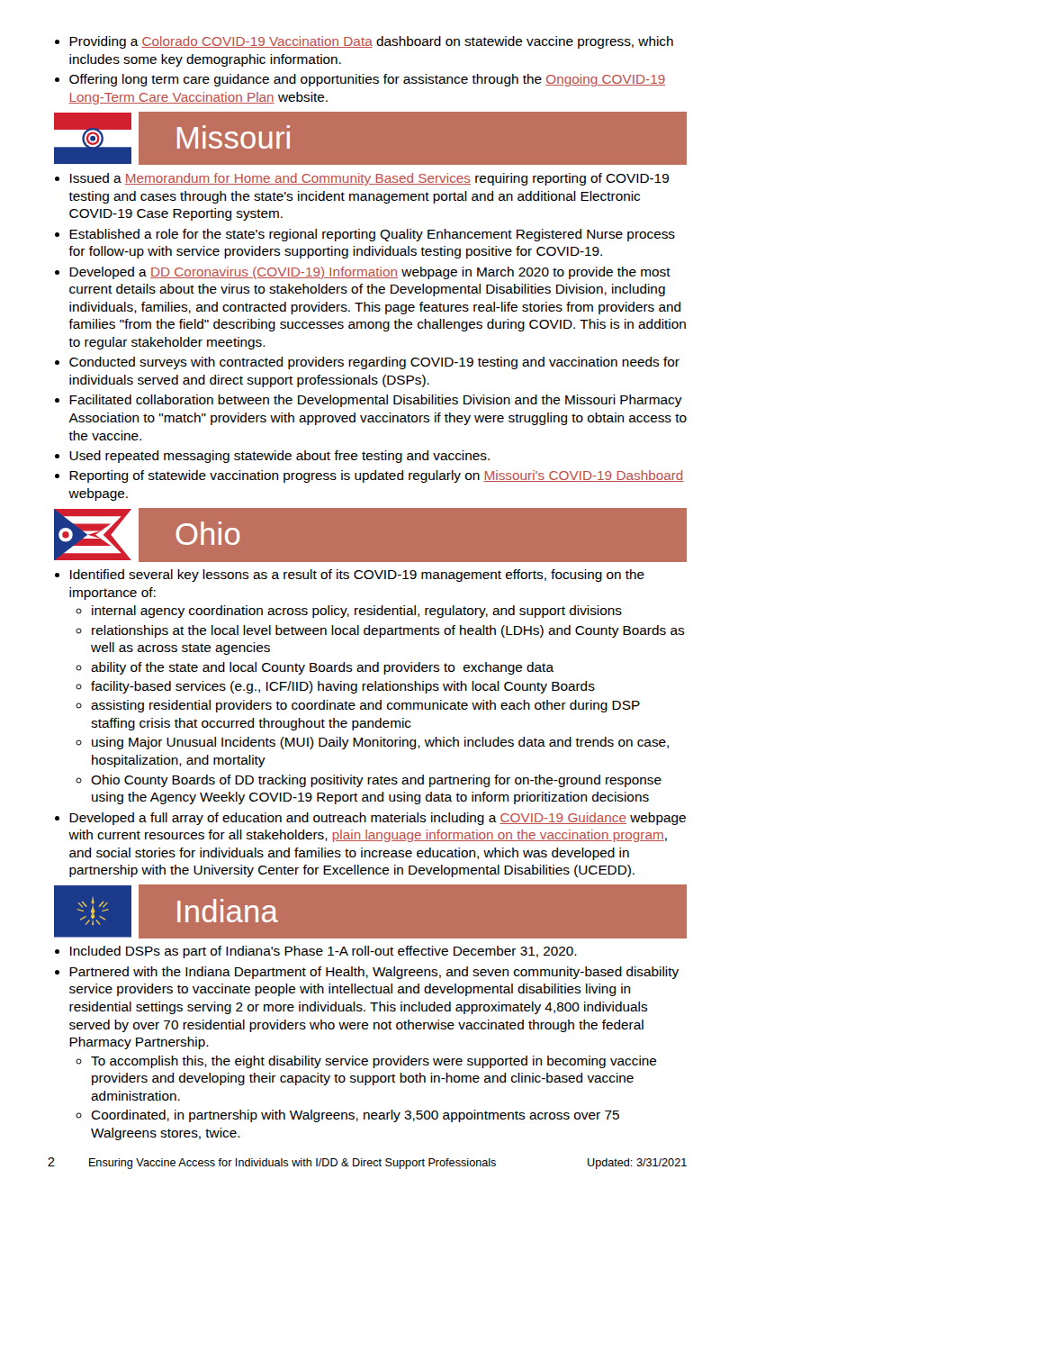Providing a Colorado COVID-19 Vaccination Data dashboard on statewide vaccine progress, which includes some key demographic information.
Offering long term care guidance and opportunities for assistance through the Ongoing COVID-19 Long-Term Care Vaccination Plan website.
Missouri
Issued a Memorandum for Home and Community Based Services requiring reporting of COVID-19 testing and cases through the state's incident management portal and an additional Electronic COVID-19 Case Reporting system.
Established a role for the state's regional reporting Quality Enhancement Registered Nurse process for follow-up with service providers supporting individuals testing positive for COVID-19.
Developed a DD Coronavirus (COVID-19) Information webpage in March 2020 to provide the most current details about the virus to stakeholders of the Developmental Disabilities Division, including individuals, families, and contracted providers. This page features real-life stories from providers and families "from the field" describing successes among the challenges during COVID. This is in addition to regular stakeholder meetings.
Conducted surveys with contracted providers regarding COVID-19 testing and vaccination needs for individuals served and direct support professionals (DSPs).
Facilitated collaboration between the Developmental Disabilities Division and the Missouri Pharmacy Association to "match" providers with approved vaccinators if they were struggling to obtain access to the vaccine.
Used repeated messaging statewide about free testing and vaccines.
Reporting of statewide vaccination progress is updated regularly on Missouri's COVID-19 Dashboard webpage.
Ohio
Identified several key lessons as a result of its COVID-19 management efforts, focusing on the importance of:
internal agency coordination across policy, residential, regulatory, and support divisions
relationships at the local level between local departments of health (LDHs) and County Boards as well as across state agencies
ability of the state and local County Boards and providers to exchange data
facility-based services (e.g., ICF/IID) having relationships with local County Boards
assisting residential providers to coordinate and communicate with each other during DSP staffing crisis that occurred throughout the pandemic
using Major Unusual Incidents (MUI) Daily Monitoring, which includes data and trends on case, hospitalization, and mortality
Ohio County Boards of DD tracking positivity rates and partnering for on-the-ground response using the Agency Weekly COVID-19 Report and using data to inform prioritization decisions
Developed a full array of education and outreach materials including a COVID-19 Guidance webpage with current resources for all stakeholders, plain language information on the vaccination program, and social stories for individuals and families to increase education, which was developed in partnership with the University Center for Excellence in Developmental Disabilities (UCEDD).
Indiana
Included DSPs as part of Indiana's Phase 1-A roll-out effective December 31, 2020.
Partnered with the Indiana Department of Health, Walgreens, and seven community-based disability service providers to vaccinate people with intellectual and developmental disabilities living in residential settings serving 2 or more individuals. This included approximately 4,800 individuals served by over 70 residential providers who were not otherwise vaccinated through the federal Pharmacy Partnership.
To accomplish this, the eight disability service providers were supported in becoming vaccine providers and developing their capacity to support both in-home and clinic-based vaccine administration.
Coordinated, in partnership with Walgreens, nearly 3,500 appointments across over 75 Walgreens stores, twice.
2
Ensuring Vaccine Access for Individuals with I/DD & Direct Support Professionals
Updated: 3/31/2021